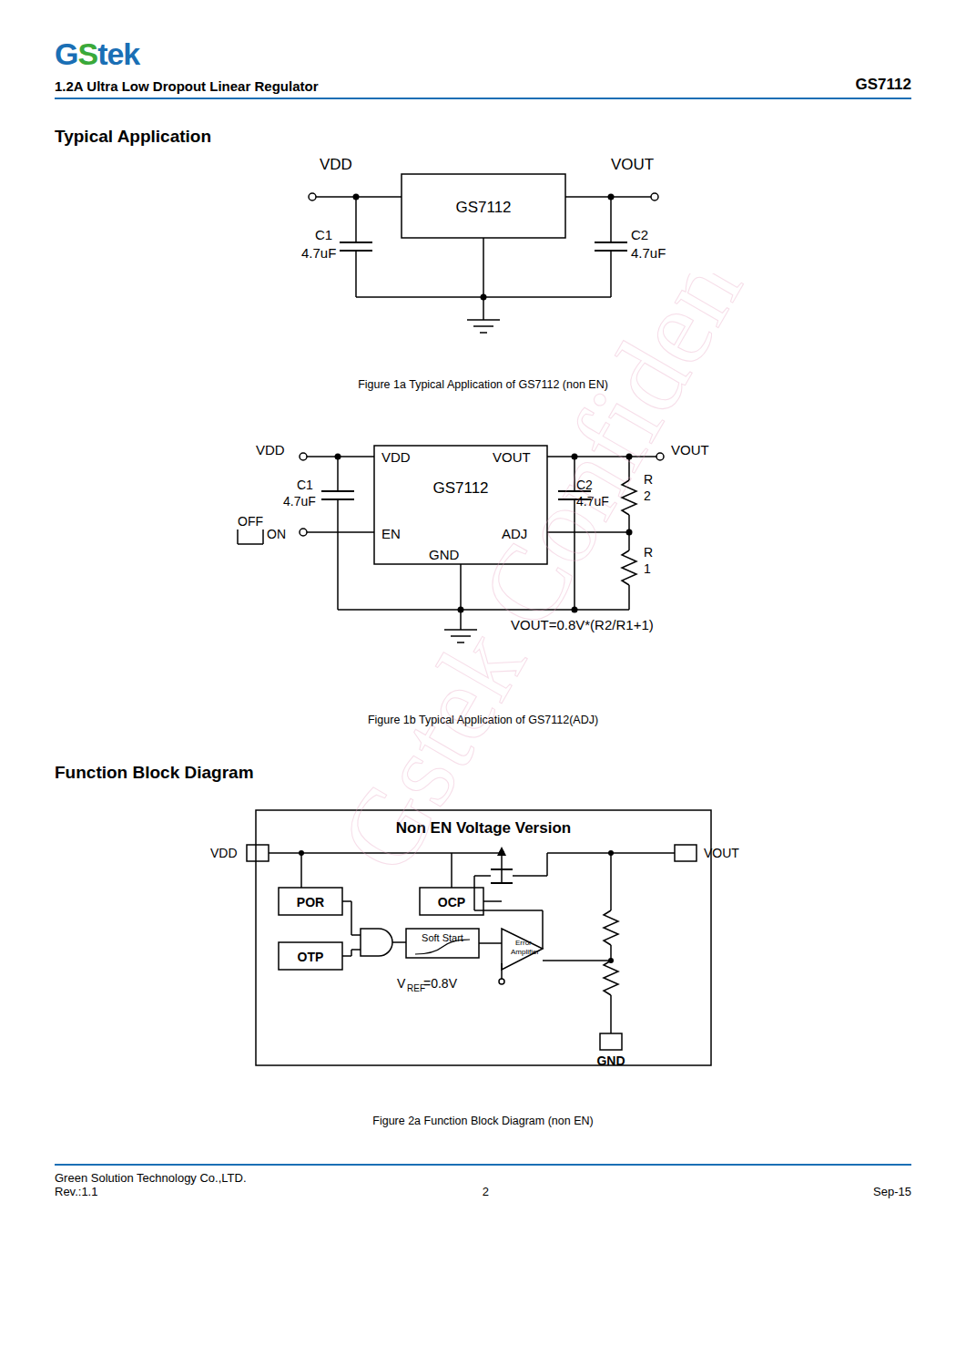GStek
1.2A Ultra Low Dropout Linear Regulator
GS7112
Typical Application
GS7112 VDD VOUT C1 4.7uF C2 4.7uF
Figure 1a Typical Application of GS7112 (non EN)
GS7112 VDD VOUT EN ADJ GND VDD C1 4.7uF OFF ON VOUT C2 4.7uF R 2 R 1 VOUT=0.8V*(R2/R1+1)
Figure 1b Typical Application of GS7112(ADJ)
Function Block Diagram
Non EN Voltage Version VDD VOUT POR OTP OCP Soft Start Error Amplifier V REF =0.8V GND
Figure 2a Function Block Diagram (non EN)
Green Solution Technology Co.,LTD.
Rev.:1.1
2
Sep-15
Gstek Confidential